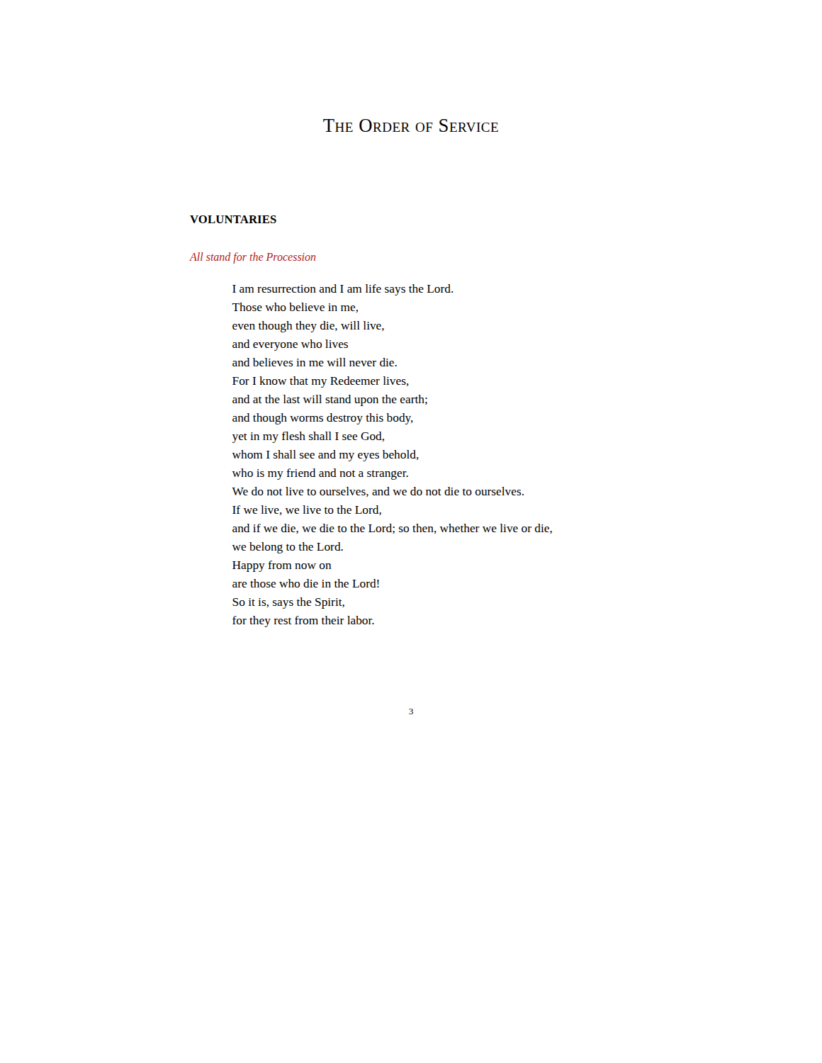The Order of Service
VOLUNTARIES
All stand for the Procession
I am resurrection and I am life says the Lord.
Those who believe in me,
even though they die, will live,
and everyone who lives
and believes in me will never die.
For I know that my Redeemer lives,
and at the last will stand upon the earth;
and though worms destroy this body,
yet in my flesh shall I see God,
whom I shall see and my eyes behold,
who is my friend and not a stranger.
We do not live to ourselves, and we do not die to ourselves.
If we live, we live to the Lord,
and if we die, we die to the Lord; so then, whether we live or die,
we belong to the Lord.
Happy from now on
are those who die in the Lord!
So it is, says the Spirit,
for they rest from their labor.
3